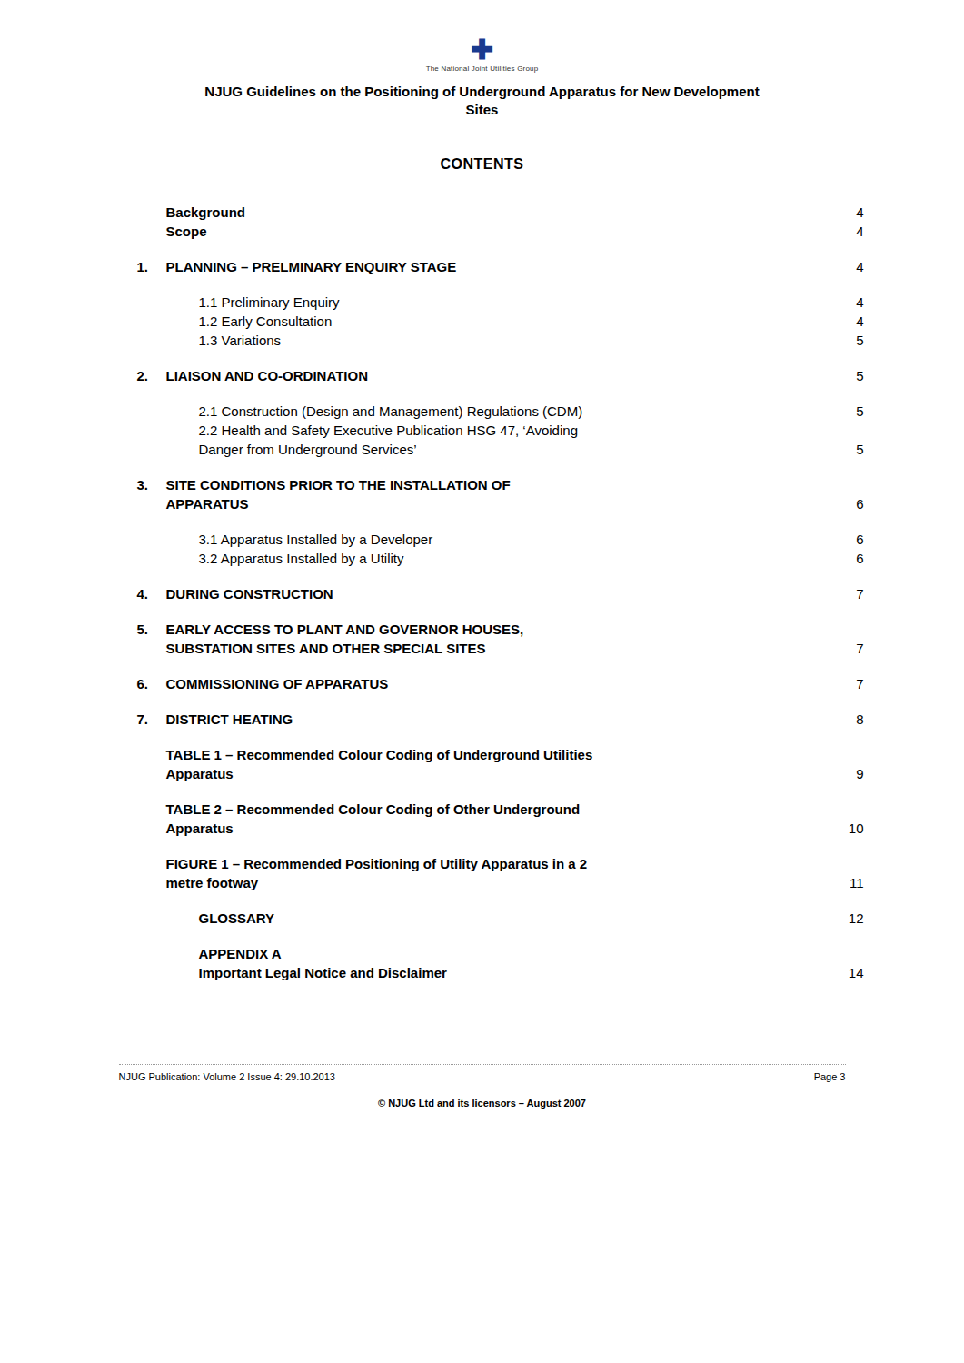✚
The National Joint Utilities Group
NJUG Guidelines on the Positioning of Underground Apparatus for New Development
Sites
CONTENTS
| | Background | 4 |
| | Scope | 4 |
| 1. | PLANNING – PRELMINARY ENQUIRY STAGE | 4 |
| | 1.1 Preliminary Enquiry | 4 |
| | 1.2 Early Consultation | 4 |
| | 1.3 Variations | 5 |
| 2. | LIAISON AND CO-ORDINATION | 5 |
| | 2.1 Construction (Design and Management) Regulations (CDM) | 5 |
| | 2.2 Health and Safety Executive Publication HSG 47, ‘Avoiding Danger from Underground Services’ | 5 |
| 3. | SITE CONDITIONS PRIOR TO THE INSTALLATION OF APPARATUS | 6 |
| | 3.1 Apparatus Installed by a Developer | 6 |
| | 3.2 Apparatus Installed by a Utility | 6 |
| 4. | DURING CONSTRUCTION | 7 |
| 5. | EARLY ACCESS TO PLANT AND GOVERNOR HOUSES, SUBSTATION SITES AND OTHER SPECIAL SITES | 7 |
| 6. | COMMISSIONING OF APPARATUS | 7 |
| 7. | DISTRICT HEATING | 8 |
| | TABLE 1 – Recommended Colour Coding of Underground Utilities Apparatus | 9 |
| | TABLE 2 – Recommended Colour Coding of Other Underground Apparatus | 10 |
| | FIGURE 1 – Recommended Positioning of Utility Apparatus in a 2 metre footway | 11 |
| | GLOSSARY | 12 |
| | APPENDIX A Important Legal Notice and Disclaimer | 14 |
NJUG Publication: Volume 2 Issue 4: 29.10.2013 Page 3
© NJUG Ltd and its licensors – August 2007